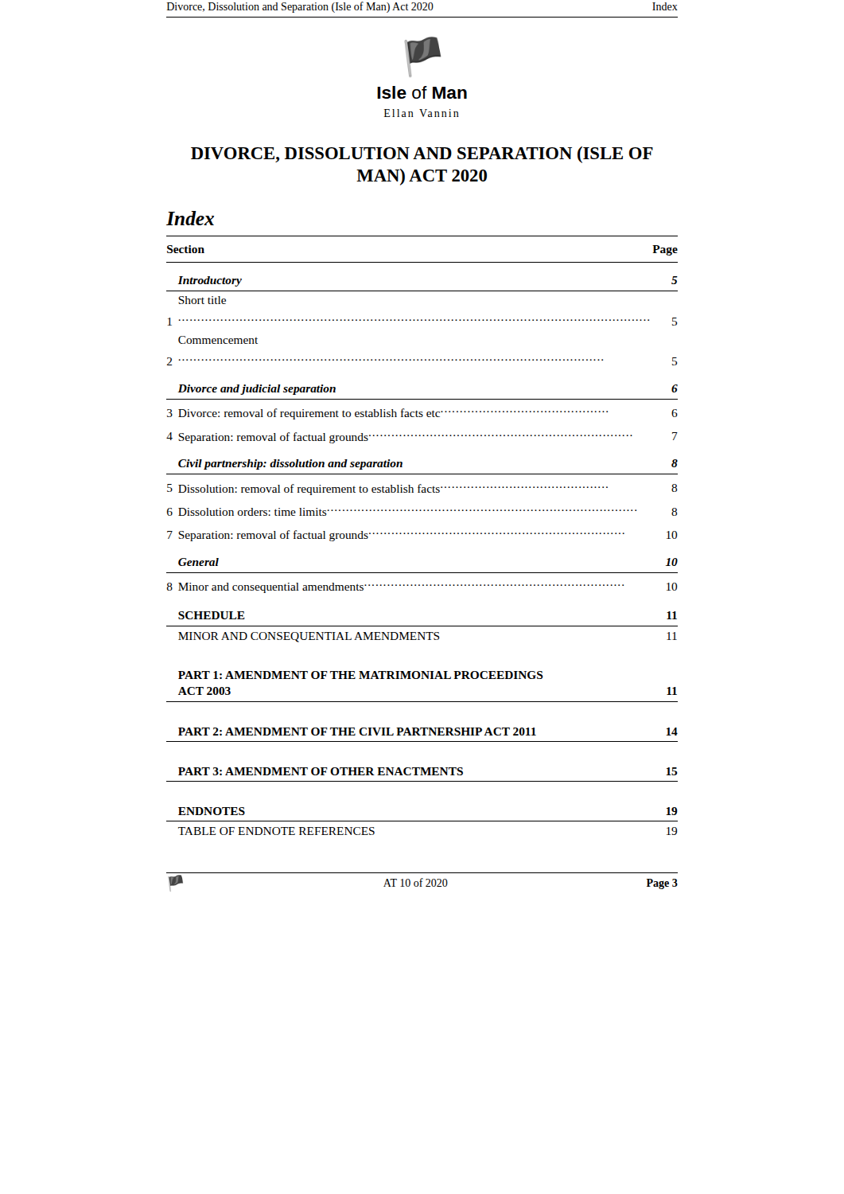Divorce, Dissolution and Separation (Isle of Man) Act 2020 Index
🏴️
Isle of Man
Ellan Vannin
DIVORCE, DISSOLUTION AND SEPARATION (ISLE OF MAN) ACT 2020
Index
| Section | Page |
| --- | --- |
| | Introductory | 5 |
| 1 | Short title ........................................................................................................................... | 5 |
| 2 | Commencement ............................................................................................................... | 5 |
| | Divorce and judicial separation | 6 |
| 3 | Divorce: removal of requirement to establish facts etc ............................................ | 6 |
| 4 | Separation: removal of factual grounds ..................................................................... | 7 |
| | Civil partnership: dissolution and separation | 8 |
| 5 | Dissolution: removal of requirement to establish facts ............................................ | 8 |
| 6 | Dissolution orders: time limits ................................................................................. | 8 |
| 7 | Separation: removal of factual grounds ................................................................... | 10 |
| | General | 10 |
| 8 | Minor and consequential amendments .................................................................... | 10 |
| | SCHEDULE | 11 |
| | MINOR AND CONSEQUENTIAL AMENDMENTS | 11 |
| | PART 1: AMENDMENT OF THE MATRIMONIAL PROCEEDINGS ACT 2003 | 11 |
| | PART 2: AMENDMENT OF THE CIVIL PARTNERSHIP ACT 2011 | 14 |
| | PART 3: AMENDMENT OF OTHER ENACTMENTS | 15 |
| | ENDNOTES | 19 |
| | TABLE OF ENDNOTE REFERENCES | 19 |
🏴️ AT 10 of 2020 Page 3